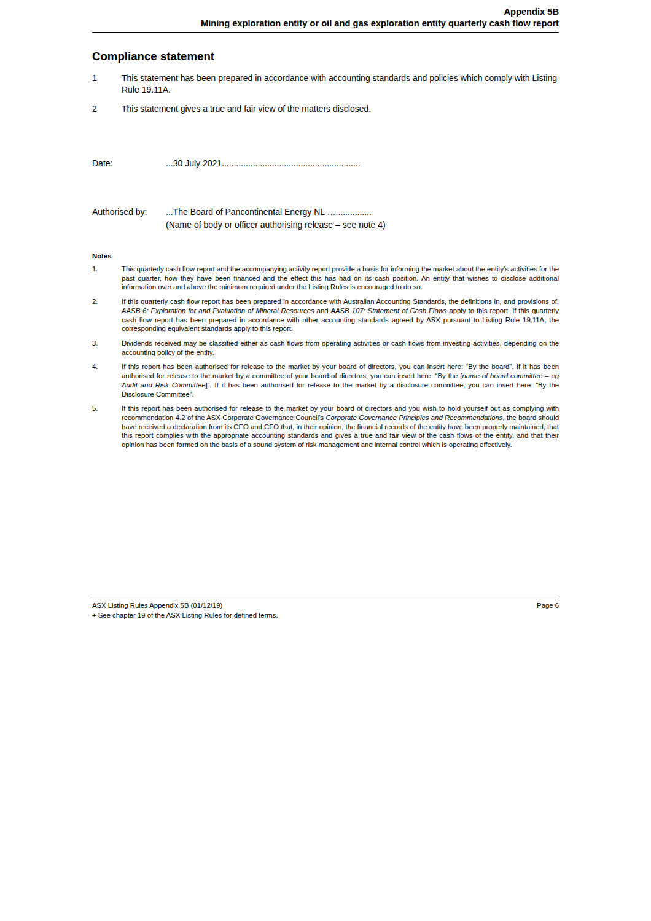Appendix 5B Mining exploration entity or oil and gas exploration entity quarterly cash flow report
Compliance statement
This statement has been prepared in accordance with accounting standards and policies which comply with Listing Rule 19.11A.
This statement gives a true and fair view of the matters disclosed.
Date:...30 July 2021..........................................................
Authorised by:...The Board of Pancontinental Energy NL …............... (Name of body or officer authorising release – see note 4)
Notes
This quarterly cash flow report and the accompanying activity report provide a basis for informing the market about the entity’s activities for the past quarter, how they have been financed and the effect this has had on its cash position. An entity that wishes to disclose additional information over and above the minimum required under the Listing Rules is encouraged to do so.
If this quarterly cash flow report has been prepared in accordance with Australian Accounting Standards, the definitions in, and provisions of, AASB 6: Exploration for and Evaluation of Mineral Resources and AASB 107: Statement of Cash Flows apply to this report. If this quarterly cash flow report has been prepared in accordance with other accounting standards agreed by ASX pursuant to Listing Rule 19.11A, the corresponding equivalent standards apply to this report.
Dividends received may be classified either as cash flows from operating activities or cash flows from investing activities, depending on the accounting policy of the entity.
If this report has been authorised for release to the market by your board of directors, you can insert here: “By the board”. If it has been authorised for release to the market by a committee of your board of directors, you can insert here: “By the [name of board committee – eg Audit and Risk Committee]”. If it has been authorised for release to the market by a disclosure committee, you can insert here: “By the Disclosure Committee”.
If this report has been authorised for release to the market by your board of directors and you wish to hold yourself out as complying with recommendation 4.2 of the ASX Corporate Governance Council’s Corporate Governance Principles and Recommendations, the board should have received a declaration from its CEO and CFO that, in their opinion, the financial records of the entity have been properly maintained, that this report complies with the appropriate accounting standards and gives a true and fair view of the cash flows of the entity, and that their opinion has been formed on the basis of a sound system of risk management and internal control which is operating effectively.
ASX Listing Rules Appendix 5B (01/12/19)
Page 6
+ See chapter 19 of the ASX Listing Rules for defined terms.